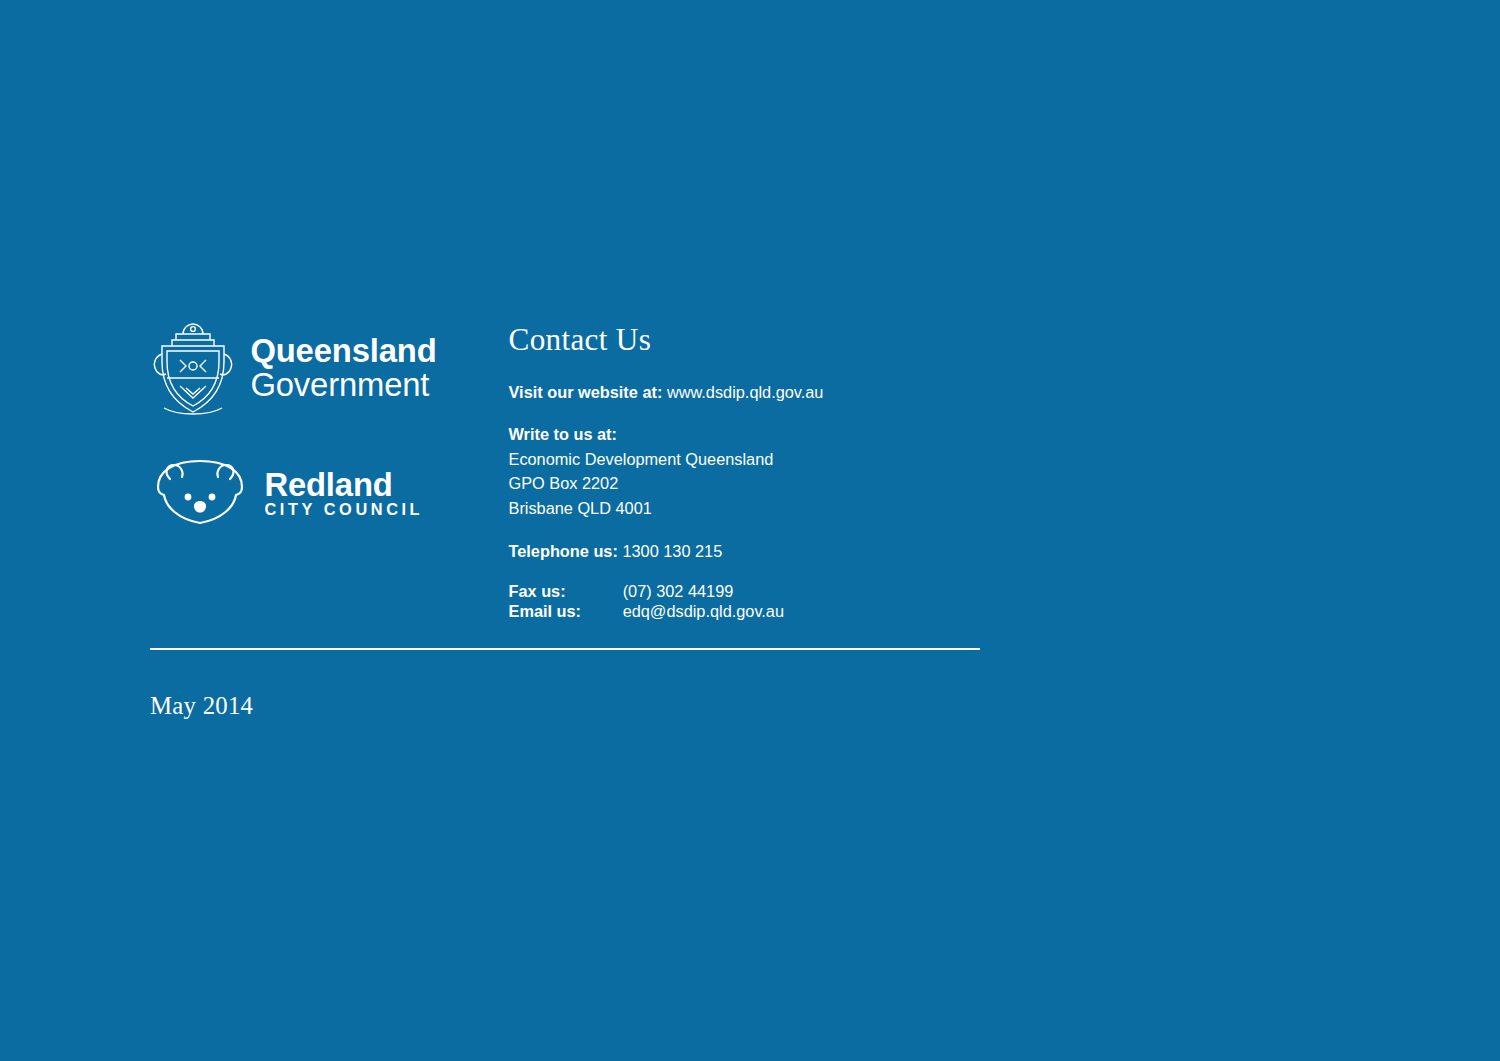Queensland
Government
Redland
CITY COUNCIL
Contact Us
Visit our website at: www.dsdip.qld.gov.au
Write to us at:
Economic Development Queensland
GPO Box 2202
Brisbane QLD 4001
Telephone us: 1300 130 215
| Fax us: | (07) 302 44199 |
| Email us: | edq@dsdip.qld.gov.au |
May 2014